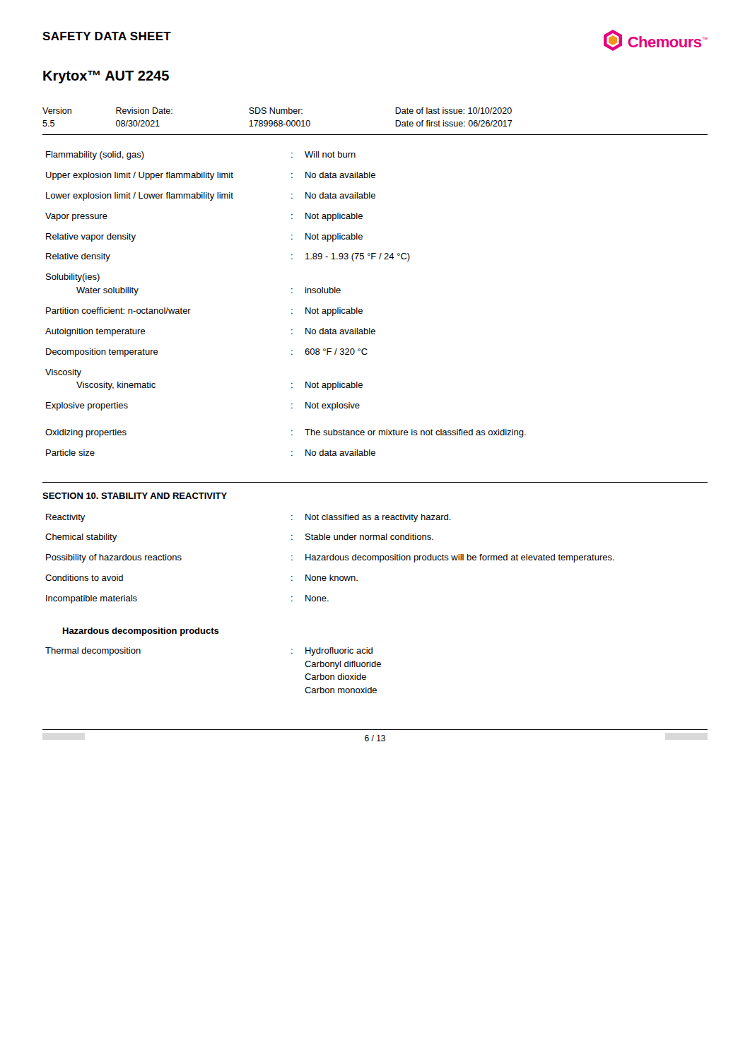SAFETY DATA SHEET
Krytox™ AUT 2245
Chemours™
| Version 5.5 | Revision Date: 08/30/2021 | SDS Number: 1789968-00010 | Date of last issue: 10/10/2020 Date of first issue: 06/26/2017 |
| Flammability (solid, gas) | : | Will not burn |
| Upper explosion limit / Upper flammability limit | : | No data available |
| Lower explosion limit / Lower flammability limit | : | No data available |
| Vapor pressure | : | Not applicable |
| Relative vapor density | : | Not applicable |
| Relative density | : | 1.89 - 1.93 (75 °F / 24 °C) |
| Solubility(ies) Water solubility | : | insoluble |
| Partition coefficient: n-octanol/water | : | Not applicable |
| Autoignition temperature | : | No data available |
| Decomposition temperature | : | 608 °F / 320 °C |
| Viscosity Viscosity, kinematic | : | Not applicable |
| Explosive properties | : | Not explosive |
| Oxidizing properties | : | The substance or mixture is not classified as oxidizing. |
| Particle size | : | No data available |
SECTION 10. STABILITY AND REACTIVITY
| Reactivity | : | Not classified as a reactivity hazard. |
| Chemical stability | : | Stable under normal conditions. |
| Possibility of hazardous reactions | : | Hazardous decomposition products will be formed at elevated temperatures. |
| Conditions to avoid | : | None known. |
| Incompatible materials | : | None. |
Hazardous decomposition products
| Thermal decomposition | : | Hydrofluoric acid Carbonyl difluoride Carbon dioxide Carbon monoxide |
6 / 13